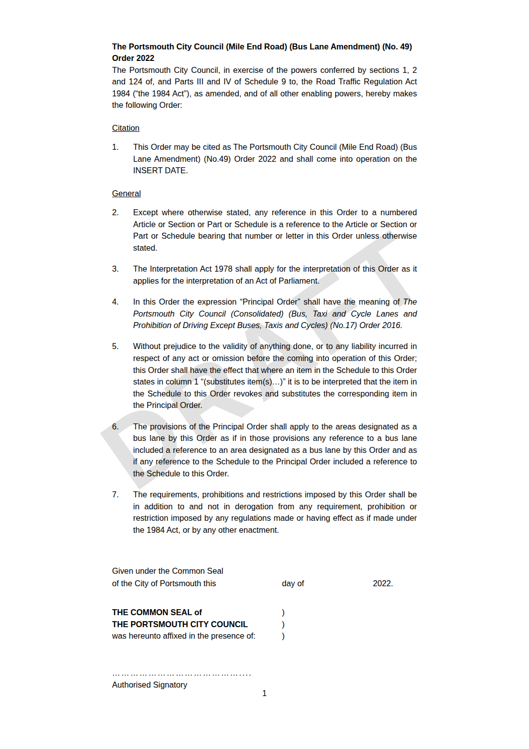DRAFT
The Portsmouth City Council (Mile End Road) (Bus Lane Amendment) (No. 49) Order 2022
The Portsmouth City Council, in exercise of the powers conferred by sections 1, 2 and 124 of, and Parts III and IV of Schedule 9 to, the Road Traffic Regulation Act 1984 (“the 1984 Act”), as amended, and of all other enabling powers, hereby makes the following Order:
Citation
This Order may be cited as The Portsmouth City Council (Mile End Road) (Bus Lane Amendment) (No.49) Order 2022 and shall come into operation on the INSERT DATE.
General
Except where otherwise stated, any reference in this Order to a numbered Article or Section or Part or Schedule is a reference to the Article or Section or Part or Schedule bearing that number or letter in this Order unless otherwise stated.
The Interpretation Act 1978 shall apply for the interpretation of this Order as it applies for the interpretation of an Act of Parliament.
In this Order the expression “Principal Order” shall have the meaning of The Portsmouth City Council (Consolidated) (Bus, Taxi and Cycle Lanes and Prohibition of Driving Except Buses, Taxis and Cycles) (No.17) Order 2016.
Without prejudice to the validity of anything done, or to any liability incurred in respect of any act or omission before the coming into operation of this Order; this Order shall have the effect that where an item in the Schedule to this Order states in column 1 “(substitutes item(s)…)” it is to be interpreted that the item in the Schedule to this Order revokes and substitutes the corresponding item in the Principal Order.
The provisions of the Principal Order shall apply to the areas designated as a bus lane by this Order as if in those provisions any reference to a bus lane included a reference to an area designated as a bus lane by this Order and as if any reference to the Schedule to the Principal Order included a reference to the Schedule to this Order.
The requirements, prohibitions and restrictions imposed by this Order shall be in addition to and not in derogation from any requirement, prohibition or restriction imposed by any regulations made or having effect as if made under the 1984 Act, or by any other enactment.
Given under the Common Seal
of the City of Portsmouth this day of 2022.
THE COMMON SEAL of )
THE PORTSMOUTH CITY COUNCIL )
was hereunto affixed in the presence of: )
……………………………………....
Authorised Signatory
1